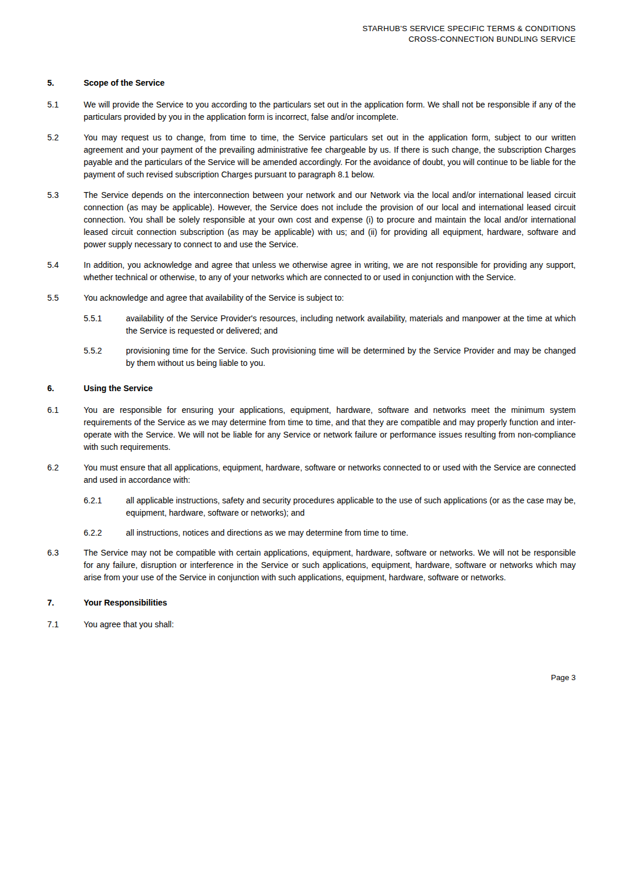StarHub's Service Specific Terms & Conditions
Cross-Connection Bundling Service
5.
Scope of the Service
5.1
We will provide the Service to you according to the particulars set out in the application form. We shall not be responsible if any of the particulars provided by you in the application form is incorrect, false and/or incomplete.
5.2
You may request us to change, from time to time, the Service particulars set out in the application form, subject to our written agreement and your payment of the prevailing administrative fee chargeable by us. If there is such change, the subscription Charges payable and the particulars of the Service will be amended accordingly. For the avoidance of doubt, you will continue to be liable for the payment of such revised subscription Charges pursuant to paragraph 8.1 below.
5.3
The Service depends on the interconnection between your network and our Network via the local and/or international leased circuit connection (as may be applicable). However, the Service does not include the provision of our local and international leased circuit connection. You shall be solely responsible at your own cost and expense (i) to procure and maintain the local and/or international leased circuit connection subscription (as may be applicable) with us; and (ii) for providing all equipment, hardware, software and power supply necessary to connect to and use the Service.
5.4
In addition, you acknowledge and agree that unless we otherwise agree in writing, we are not responsible for providing any support, whether technical or otherwise, to any of your networks which are connected to or used in conjunction with the Service.
5.5
You acknowledge and agree that availability of the Service is subject to:
5.5.1
availability of the Service Provider's resources, including network availability, materials and manpower at the time at which the Service is requested or delivered; and
5.5.2
provisioning time for the Service. Such provisioning time will be determined by the Service Provider and may be changed by them without us being liable to you.
6.
Using the Service
6.1
You are responsible for ensuring your applications, equipment, hardware, software and networks meet the minimum system requirements of the Service as we may determine from time to time, and that they are compatible and may properly function and inter-operate with the Service. We will not be liable for any Service or network failure or performance issues resulting from non-compliance with such requirements.
6.2
You must ensure that all applications, equipment, hardware, software or networks connected to or used with the Service are connected and used in accordance with:
6.2.1
all applicable instructions, safety and security procedures applicable to the use of such applications (or as the case may be, equipment, hardware, software or networks); and
6.2.2
all instructions, notices and directions as we may determine from time to time.
6.3
The Service may not be compatible with certain applications, equipment, hardware, software or networks. We will not be responsible for any failure, disruption or interference in the Service or such applications, equipment, hardware, software or networks which may arise from your use of the Service in conjunction with such applications, equipment, hardware, software or networks.
7.
Your Responsibilities
7.1
You agree that you shall:
Page 3